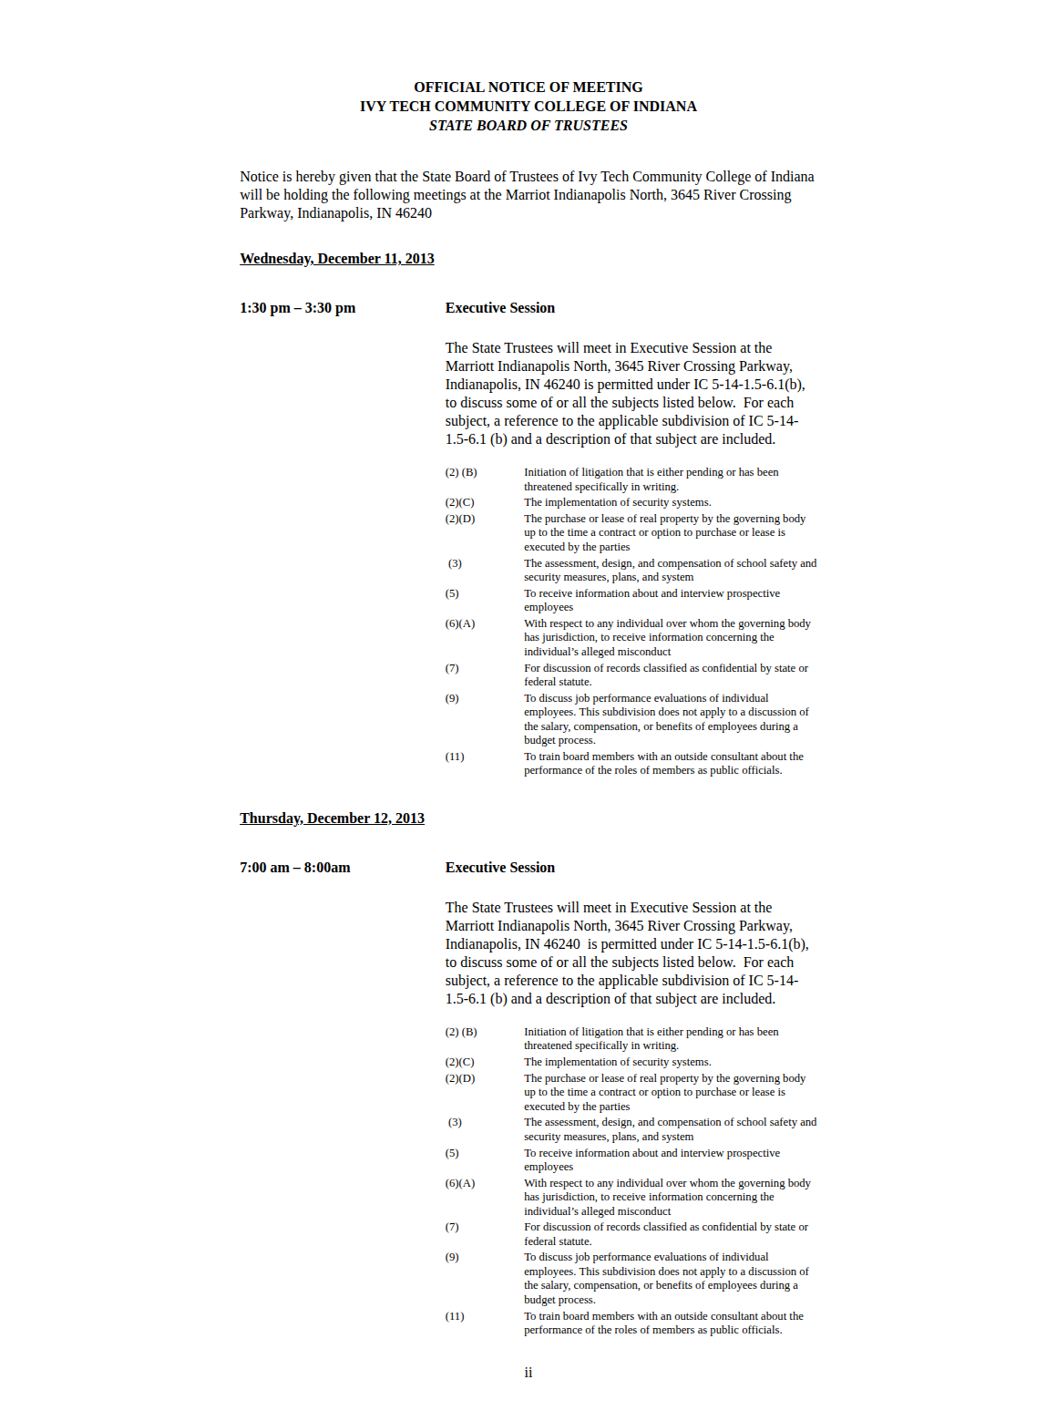OFFICIAL NOTICE OF MEETING
IVY TECH COMMUNITY COLLEGE OF INDIANA
STATE BOARD OF TRUSTEES
Notice is hereby given that the State Board of Trustees of Ivy Tech Community College of Indiana will be holding the following meetings at the Marriot Indianapolis North, 3645 River Crossing Parkway, Indianapolis, IN 46240
Wednesday, December 11, 2013
1:30 pm – 3:30 pm
Executive Session
The State Trustees will meet in Executive Session at the Marriott Indianapolis North, 3645 River Crossing Parkway, Indianapolis, IN 46240 is permitted under IC 5-14-1.5-6.1(b), to discuss some of or all the subjects listed below. For each subject, a reference to the applicable subdivision of IC 5-14-1.5-6.1 (b) and a description of that subject are included.
| (2) (B) | Initiation of litigation that is either pending or has been threatened specifically in writing. |
| (2)(C) | The implementation of security systems. |
| (2)(D) | The purchase or lease of real property by the governing body up to the time a contract or option to purchase or lease is executed by the parties |
| (3) | The assessment, design, and compensation of school safety and security measures, plans, and system |
| (5) | To receive information about and interview prospective employees |
| (6)(A) | With respect to any individual over whom the governing body has jurisdiction, to receive information concerning the individual’s alleged misconduct |
| (7) | For discussion of records classified as confidential by state or federal statute. |
| (9) | To discuss job performance evaluations of individual employees. This subdivision does not apply to a discussion of the salary, compensation, or benefits of employees during a budget process. |
| (11) | To train board members with an outside consultant about the performance of the roles of members as public officials. |
Thursday, December 12, 2013
7:00 am – 8:00am
Executive Session
The State Trustees will meet in Executive Session at the Marriott Indianapolis North, 3645 River Crossing Parkway, Indianapolis, IN 46240 is permitted under IC 5-14-1.5-6.1(b), to discuss some of or all the subjects listed below. For each subject, a reference to the applicable subdivision of IC 5-14-1.5-6.1 (b) and a description of that subject are included.
| (2) (B) | Initiation of litigation that is either pending or has been threatened specifically in writing. |
| (2)(C) | The implementation of security systems. |
| (2)(D) | The purchase or lease of real property by the governing body up to the time a contract or option to purchase or lease is executed by the parties |
| (3) | The assessment, design, and compensation of school safety and security measures, plans, and system |
| (5) | To receive information about and interview prospective employees |
| (6)(A) | With respect to any individual over whom the governing body has jurisdiction, to receive information concerning the individual’s alleged misconduct |
| (7) | For discussion of records classified as confidential by state or federal statute. |
| (9) | To discuss job performance evaluations of individual employees. This subdivision does not apply to a discussion of the salary, compensation, or benefits of employees during a budget process. |
| (11) | To train board members with an outside consultant about the performance of the roles of members as public officials. |
ii